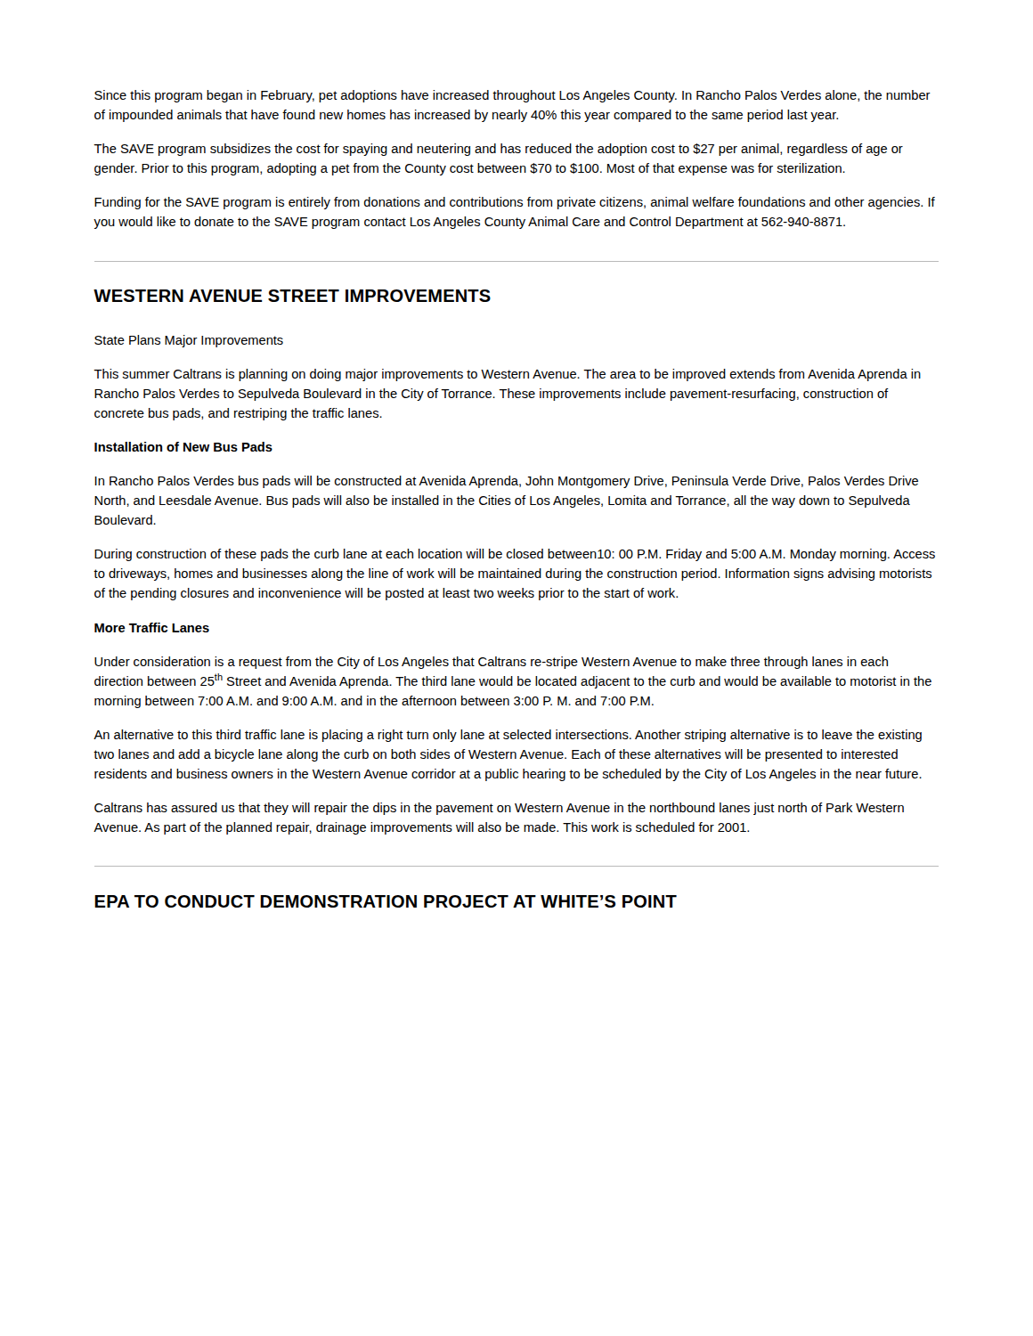Since this program began in February, pet adoptions have increased throughout Los Angeles County. In Rancho Palos Verdes alone, the number of impounded animals that have found new homes has increased by nearly 40% this year compared to the same period last year.
The SAVE program subsidizes the cost for spaying and neutering and has reduced the adoption cost to $27 per animal, regardless of age or gender. Prior to this program, adopting a pet from the County cost between $70 to $100. Most of that expense was for sterilization.
Funding for the SAVE program is entirely from donations and contributions from private citizens, animal welfare foundations and other agencies. If you would like to donate to the SAVE program contact Los Angeles County Animal Care and Control Department at 562-940-8871.
WESTERN AVENUE STREET IMPROVEMENTS
State Plans Major Improvements
This summer Caltrans is planning on doing major improvements to Western Avenue. The area to be improved extends from Avenida Aprenda in Rancho Palos Verdes to Sepulveda Boulevard in the City of Torrance. These improvements include pavement-resurfacing, construction of concrete bus pads, and restriping the traffic lanes.
Installation of New Bus Pads
In Rancho Palos Verdes bus pads will be constructed at Avenida Aprenda, John Montgomery Drive, Peninsula Verde Drive, Palos Verdes Drive North, and Leesdale Avenue. Bus pads will also be installed in the Cities of Los Angeles, Lomita and Torrance, all the way down to Sepulveda Boulevard.
During construction of these pads the curb lane at each location will be closed between10: 00 P.M. Friday and 5:00 A.M. Monday morning. Access to driveways, homes and businesses along the line of work will be maintained during the construction period. Information signs advising motorists of the pending closures and inconvenience will be posted at least two weeks prior to the start of work.
More Traffic Lanes
Under consideration is a request from the City of Los Angeles that Caltrans re-stripe Western Avenue to make three through lanes in each direction between 25th Street and Avenida Aprenda. The third lane would be located adjacent to the curb and would be available to motorist in the morning between 7:00 A.M. and 9:00 A.M. and in the afternoon between 3:00 P. M. and 7:00 P.M.
An alternative to this third traffic lane is placing a right turn only lane at selected intersections. Another striping alternative is to leave the existing two lanes and add a bicycle lane along the curb on both sides of Western Avenue. Each of these alternatives will be presented to interested residents and business owners in the Western Avenue corridor at a public hearing to be scheduled by the City of Los Angeles in the near future.
Caltrans has assured us that they will repair the dips in the pavement on Western Avenue in the northbound lanes just north of Park Western Avenue. As part of the planned repair, drainage improvements will also be made. This work is scheduled for 2001.
EPA TO CONDUCT DEMONSTRATION PROJECT AT WHITE’S POINT